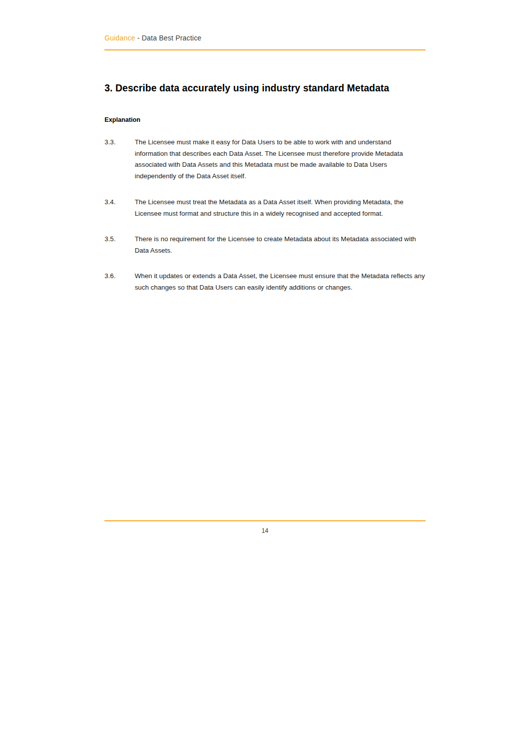Guidance - Data Best Practice
3. Describe data accurately using industry standard Metadata
Explanation
3.3.
The Licensee must make it easy for Data Users to be able to work with and understand information that describes each Data Asset. The Licensee must therefore provide Metadata associated with Data Assets and this Metadata must be made available to Data Users independently of the Data Asset itself.
3.4.
The Licensee must treat the Metadata as a Data Asset itself. When providing Metadata, the Licensee must format and structure this in a widely recognised and accepted format.
3.5.
There is no requirement for the Licensee to create Metadata about its Metadata associated with Data Assets.
3.6.
When it updates or extends a Data Asset, the Licensee must ensure that the Metadata reflects any such changes so that Data Users can easily identify additions or changes.
14